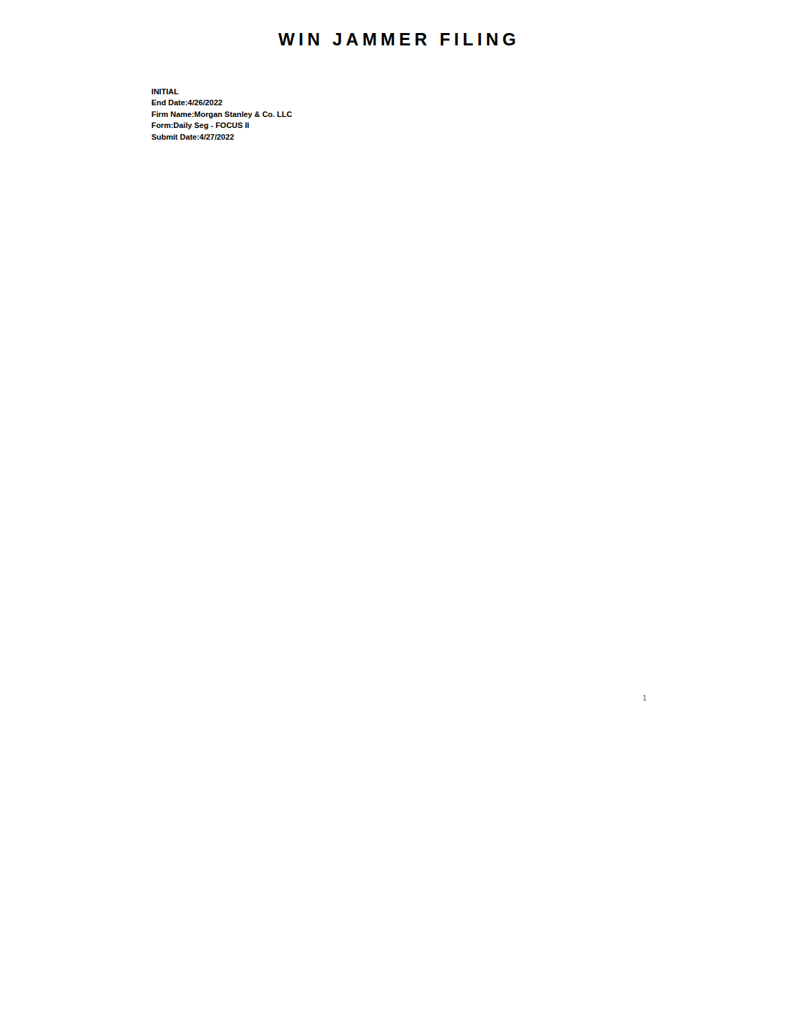WIN JAMMER FILING
INITIAL
End Date:4/26/2022
Firm Name:Morgan Stanley & Co. LLC
Form:Daily Seg - FOCUS II
Submit Date:4/27/2022
1